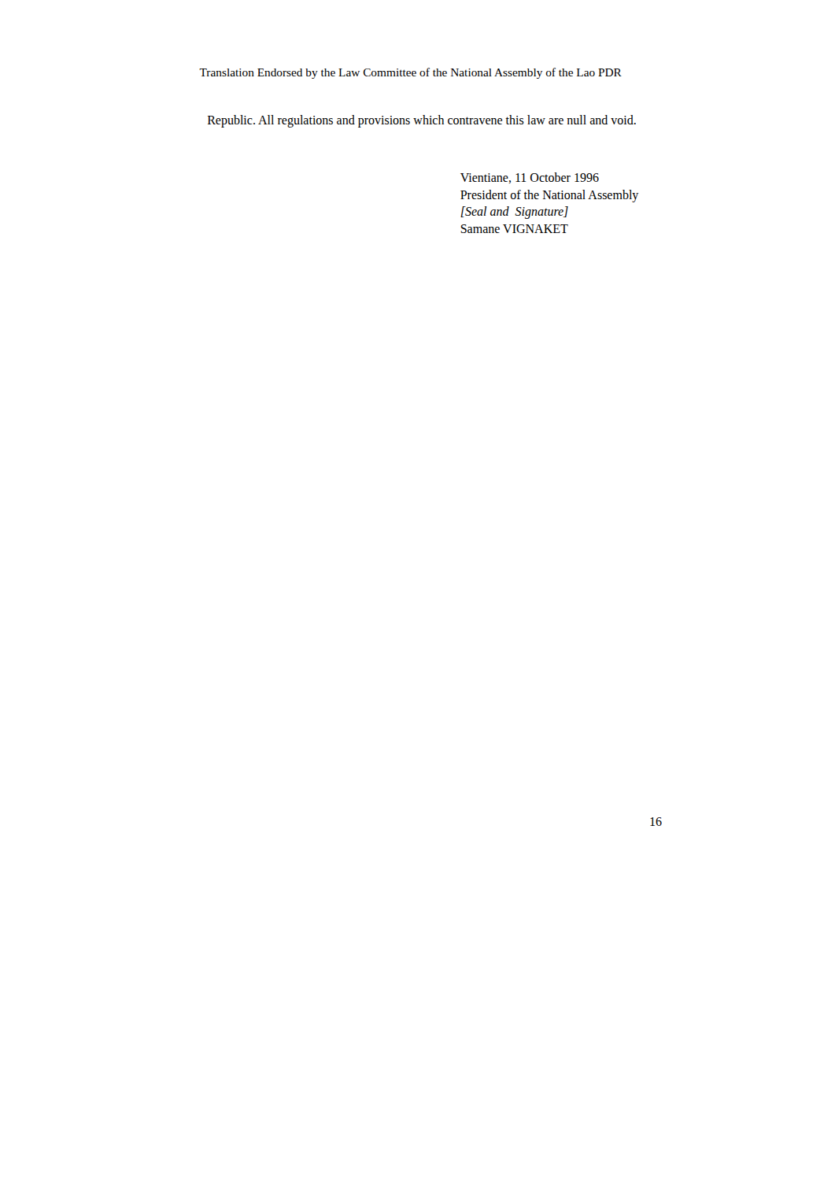Translation Endorsed by the Law Committee of the National Assembly of the Lao PDR
Republic. All regulations and provisions which contravene this law are null and void.
Vientiane, 11 October 1996
President of the National Assembly
[Seal and Signature]
Samane VIGNAKET
16